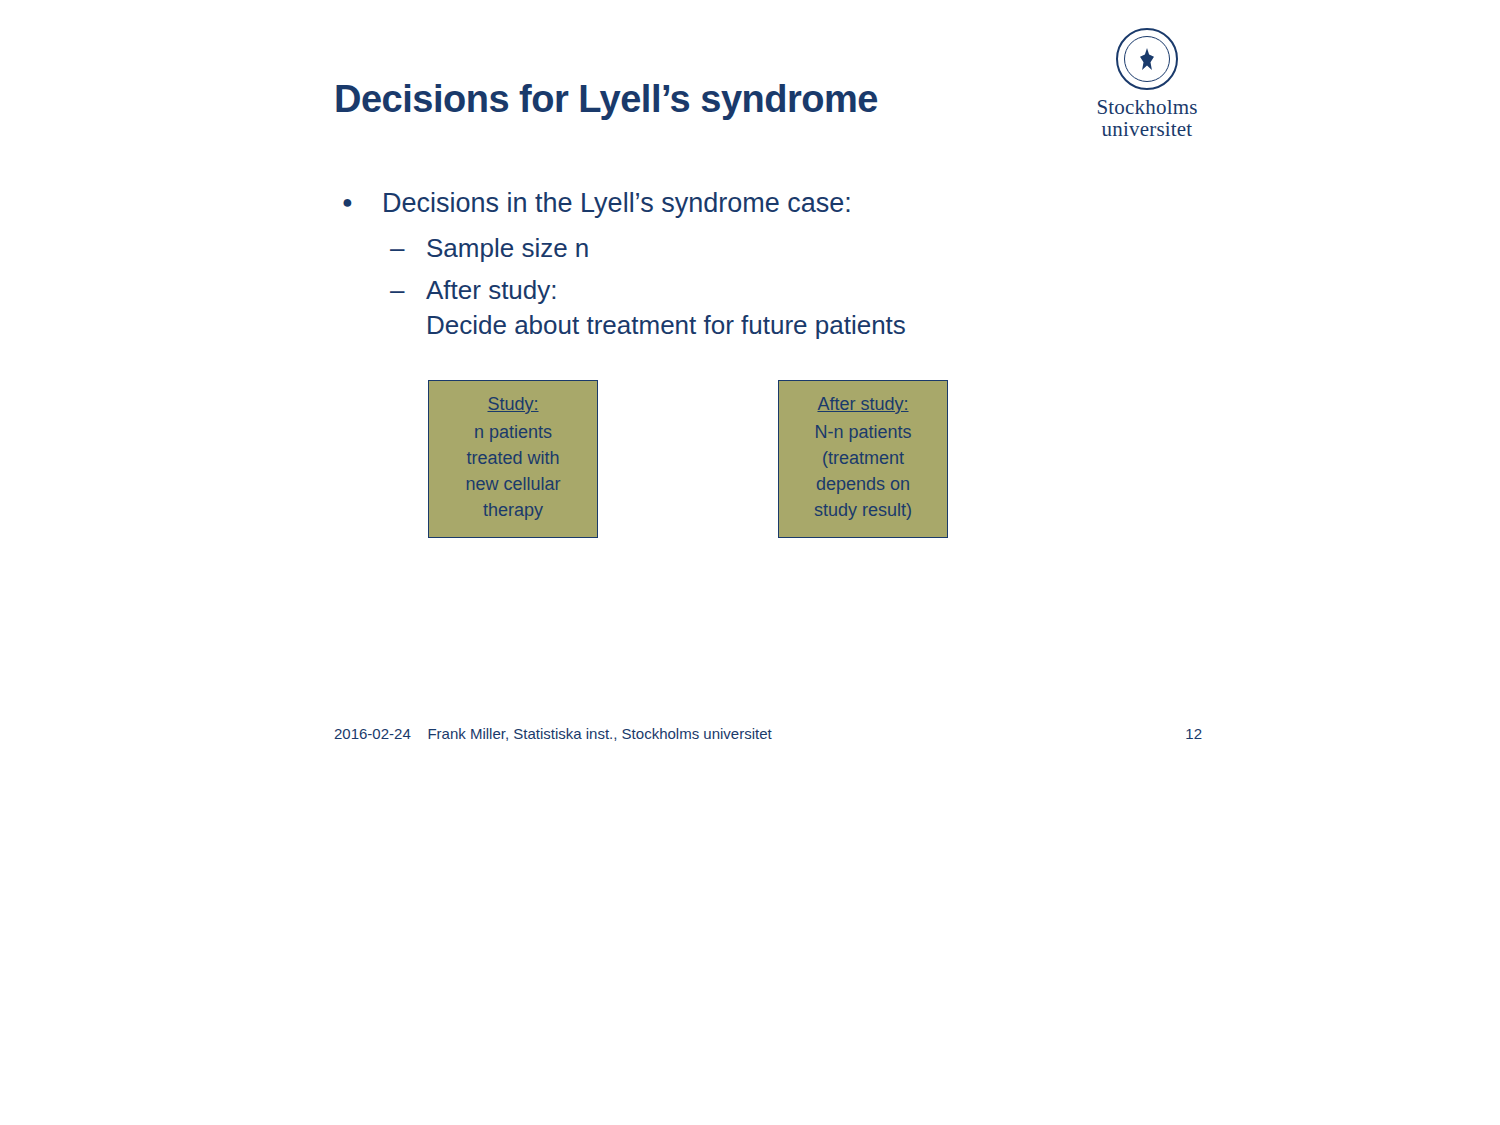Stockholms
universitet
Decisions for Lyell’s syndrome
Decisions in the Lyell’s syndrome case:
Sample size n
After study:
Decide about treatment for future patients
Study: n patients
treated with
new cellular
therapy
After study: N-n patients
(treatment
depends on
study result)
2016-02-24 Frank Miller, Statistiska inst., Stockholms universitet 12